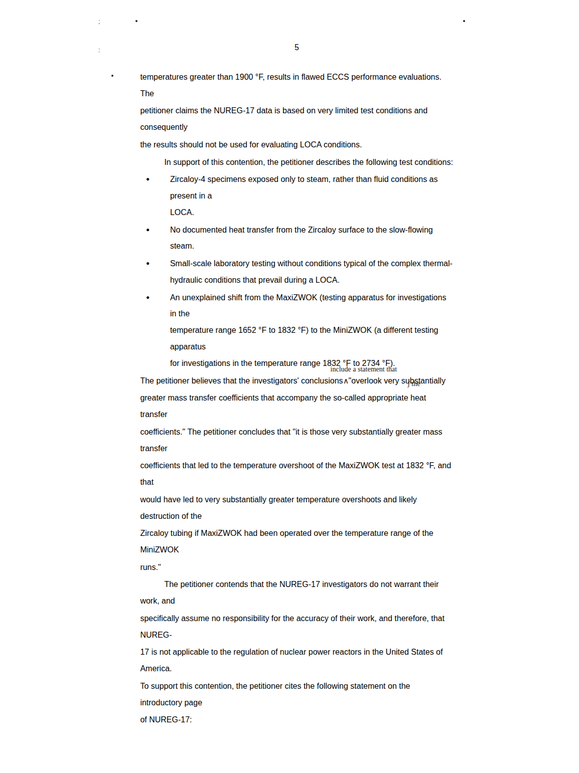; :
5
temperatures greater than 1900 °F, results in flawed ECCS performance evaluations. The
petitioner claims the NUREG-17 data is based on very limited test conditions and consequently
the results should not be used for evaluating LOCA conditions.
In support of this contention, the petitioner describes the following test conditions:
Zircaloy-4 specimens exposed only to steam, rather than fluid conditions as present in a
LOCA.
No documented heat transfer from the Zircaloy surface to the slow-flowing steam.
Small-scale laboratory testing without conditions typical of the complex thermal-
hydraulic conditions that prevail during a LOCA.
An unexplained shift from the MaxiZWOK (testing apparatus for investigations in the
temperature range 1652 °F to 1832 °F) to the MiniZWOK (a different testing apparatus
for investigations in the temperature range 1832 °F to 2734 °F).
include a statement that
The petitioner believes that the investigators' conclusions∧"overlook very substantially
ʃ the
greater mass transfer coefficients that accompany the so-called appropriate heat transfer
coefficients." The petitioner concludes that "it is those very substantially greater mass transfer
coefficients that led to the temperature overshoot of the MaxiZWOK test at 1832 °F, and that
would have led to very substantially greater temperature overshoots and likely destruction of the
Zircaloy tubing if MaxiZWOK had been operated over the temperature range of the MiniZWOK
runs."
The petitioner contends that the NUREG-17 investigators do not warrant their work, and
specifically assume no responsibility for the accuracy of their work, and therefore, that NUREG-
17 is not applicable to the regulation of nuclear power reactors in the United States of America.
To support this contention, the petitioner cites the following statement on the introductory page
of NUREG-17: